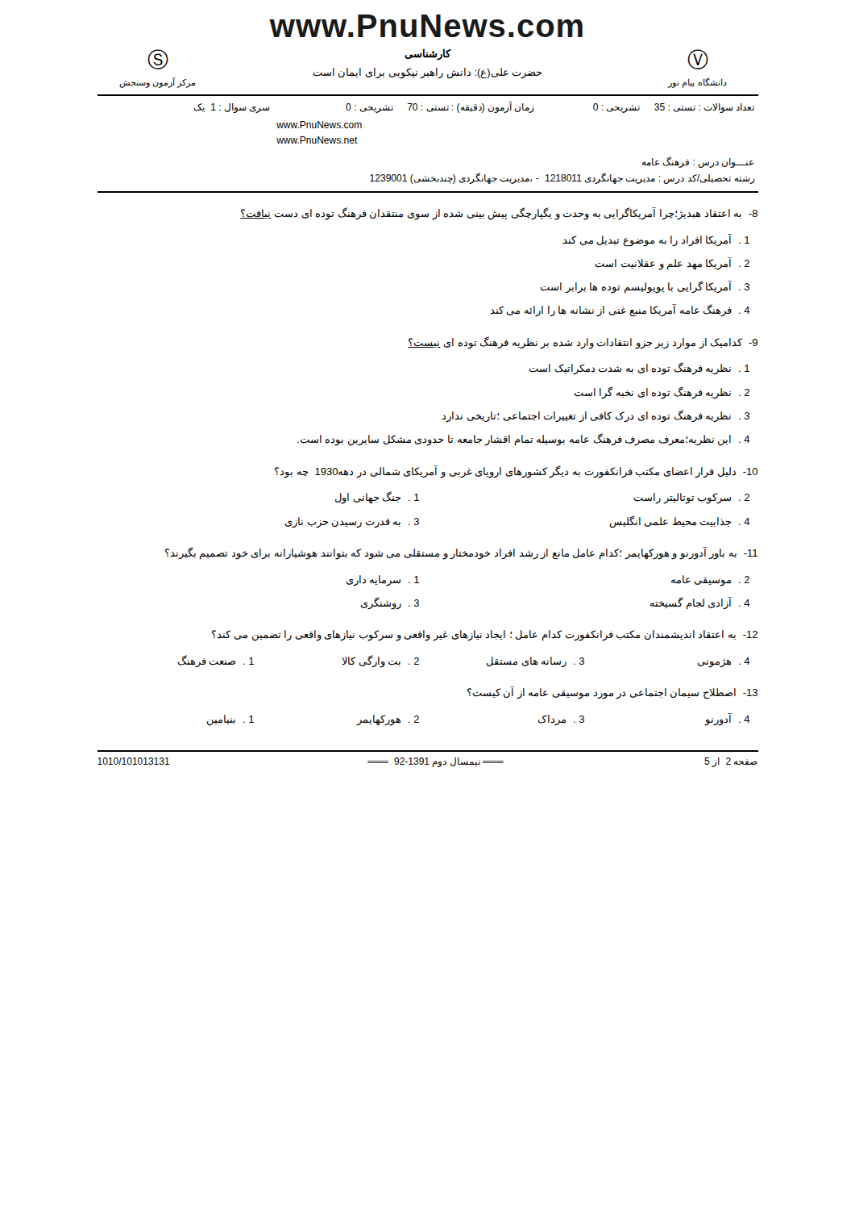www.PnuNews.com
Ⓥ
دانشگاه پیام نور
کارشناسی
حضرت علی(ع): دانش راهبر نیکویی برای ایمان است
Ⓢ
مرکز آزمون وسنجش
| تعداد سوالات : تستی : 35 تشریحی : 0 | زمان آزمون (دقیقه) : تستی : 70 تشریحی : 0 | سری سوال : 1 یک |
| www.PnuNews.com www.PnuNews.net | |
| عنـــوان درس : فرهنگ عامه |
| رشته تحصیلی/کد درس : مدیریت جهانگردی 1218011 - ،مدیریت جهانگردی (چندبخشی) 1239001 |
8- به اعتقاد هبدیژ؛چرا آمریکاگرایی به وحدت و یگپارچگی پیش بینی شده از سوی منتقدان فرهنگ توده ای دست نیافت؟
1 . آمریکا افراد را به موضوع تبدیل می کند
2 . آمریکا مهد علم و عقلانیت است
3 . آمریکا گرایی با پوپولیسم توده ها برابر است
4 . فرهنگ عامه آمریکا منبع غنی از نشانه ها را ارائه می کند
9- کدامیک از موارد زیر جزو انتقادات وارد شده بر نظریه فرهنگ توده ای نیست؟
1 . نظریه فرهنگ توده ای به شدت دمکراتیک است
2 . نظریه فرهنگ توده ای نخبه گرا است
3 . نظریه فرهنگ توده ای درک کافی از تغییرات اجتماعی ؛تاریخی ندارد
4 . این نظریه؛معرف مصرف فرهنگ عامه بوسیله تمام اقشار جامعه تا حدودی مشکل سایرین بوده است.
10- دلیل فرار اعضای مکتب فرانکفورت به دیگر کشورهای اروپای غربی و آمریکای شمالی در دهه1930 چه بود؟
2 . سرکوب توتالیتر راست
1 . جنگ جهانی اول
4 . جذابیت محیط علمی انگلیس
3 . به قدرت رسیدن حزب نازی
11- به باور آدورنو و هورکهایمر ؛کدام عامل مانع از رشد افراد خودمختار و مستقلی می شود که بتوانند هوشیارانه برای خود تصمیم بگیرند؟
2 . موسیقی عامه
1 . سرمایه داری
4 . آزادی لجام گسیخته
3 . روشنگری
12- به اعتقاد اندیشمندان مکتب فرانکفورت کدام عامل ؛ ایجاد نیازهای غیر واقعی و سرکوب نیازهای واقعی را تضمین می کند؟
4 . هژمونی
3 . رسانه های مستقل
2 . بت وارگی کالا
1 . صنعت فرهنگ
13- اصطلاح سیمان اجتماعی در مورد موسیقی عامه از آن کیست؟
4 . آدورنو
3 . مرداک
2 . هورکهایمر
1 . بنیامین
صفحه 2 از 5
═══ نیمسال دوم 1391-92 ═══
1010/101013131